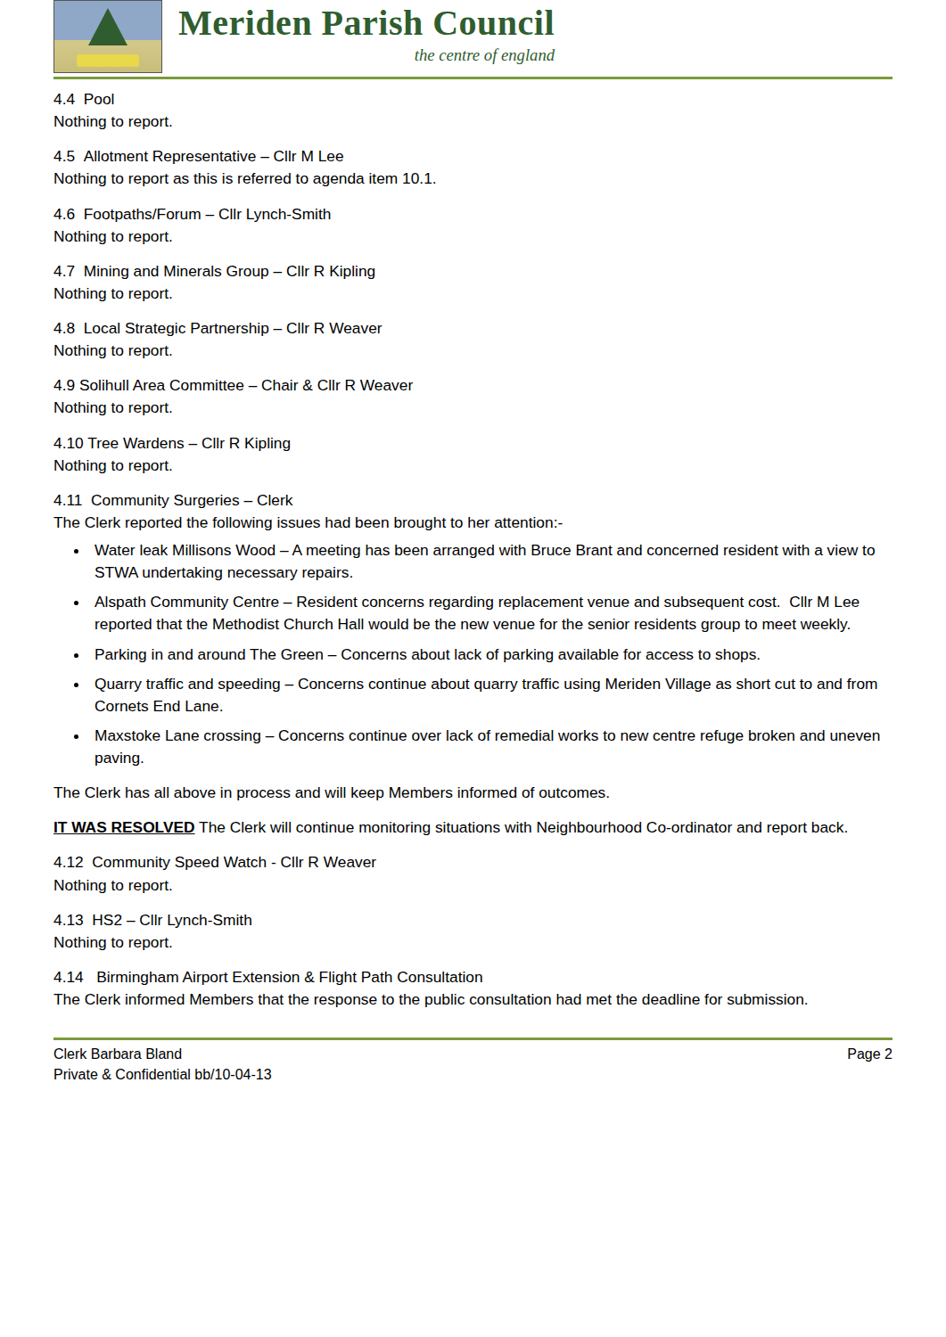Meriden Parish Council
the centre of england
4.4 Pool
Nothing to report.
4.5 Allotment Representative – Cllr M Lee
Nothing to report as this is referred to agenda item 10.1.
4.6 Footpaths/Forum – Cllr Lynch-Smith
Nothing to report.
4.7 Mining and Minerals Group – Cllr R Kipling
Nothing to report.
4.8 Local Strategic Partnership – Cllr R Weaver
Nothing to report.
4.9 Solihull Area Committee – Chair & Cllr R Weaver
Nothing to report.
4.10 Tree Wardens – Cllr R Kipling
Nothing to report.
4.11 Community Surgeries – Clerk
The Clerk reported the following issues had been brought to her attention:-
Water leak Millisons Wood – A meeting has been arranged with Bruce Brant and concerned resident with a view to STWA undertaking necessary repairs.
Alspath Community Centre – Resident concerns regarding replacement venue and subsequent cost. Cllr M Lee reported that the Methodist Church Hall would be the new venue for the senior residents group to meet weekly.
Parking in and around The Green – Concerns about lack of parking available for access to shops.
Quarry traffic and speeding – Concerns continue about quarry traffic using Meriden Village as short cut to and from Cornets End Lane.
Maxstoke Lane crossing – Concerns continue over lack of remedial works to new centre refuge broken and uneven paving.
The Clerk has all above in process and will keep Members informed of outcomes.
IT WAS RESOLVED The Clerk will continue monitoring situations with Neighbourhood Co-ordinator and report back.
4.12 Community Speed Watch - Cllr R Weaver
Nothing to report.
4.13 HS2 – Cllr Lynch-Smith
Nothing to report.
4.14 Birmingham Airport Extension & Flight Path Consultation
The Clerk informed Members that the response to the public consultation had met the deadline for submission.
Clerk Barbara Bland
Private & Confidential bb/10-04-13
Page 2